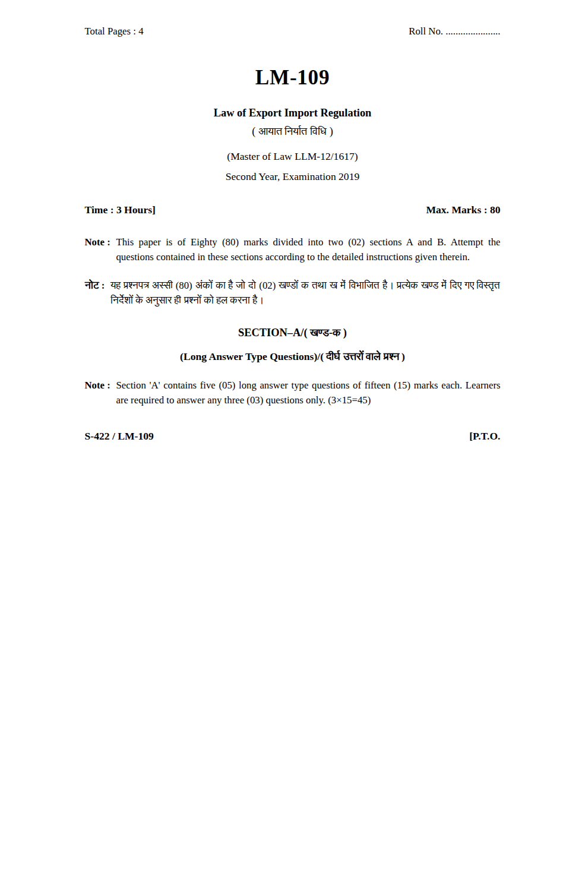Total Pages : 4 Roll No. ......................
LM-109
Law of Export Import Regulation
( आयात निर्यात विधि )
(Master of Law LLM-12/1617)
Second Year, Examination 2019
Time : 3 Hours] Max. Marks : 80
Note : This paper is of Eighty (80) marks divided into two (02) sections A and B. Attempt the questions contained in these sections according to the detailed instructions given therein.
नोट : यह प्रश्नपत्र अस्सी (80) अंकों का है जो दो (02) खण्डों क तथा ख में विभाजित है। प्रत्येक खण्ड में दिए गए विस्तृत निर्देशों के अनुसार ही प्रश्नों को हल करना है।
SECTION–A/( खण्ड-क )
(Long Answer Type Questions)/( दीर्घ उत्तरों वाले प्रश्न )
Note : Section 'A' contains five (05) long answer type questions of fifteen (15) marks each. Learners are required to answer any three (03) questions only. (3×15=45)
S-422 / LM-109 [P.T.O.